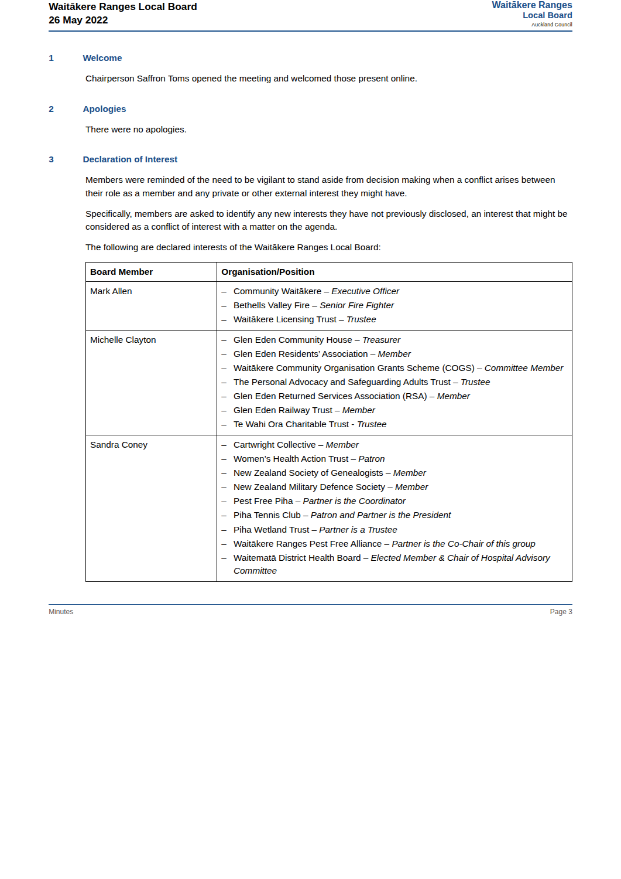Waitākere Ranges Local Board
26 May 2022
Waitākere RangesLocal Board Auckland Council
1 Welcome
Chairperson Saffron Toms opened the meeting and welcomed those present online.
2 Apologies
There were no apologies.
3 Declaration of Interest
Members were reminded of the need to be vigilant to stand aside from decision making when a conflict arises between their role as a member and any private or other external interest they might have.
Specifically, members are asked to identify any new interests they have not previously disclosed, an interest that might be considered as a conflict of interest with a matter on the agenda.
The following are declared interests of the Waitākere Ranges Local Board:
| Board Member | Organisation/Position |
| --- | --- |
| Mark Allen | Community Waitākere – Executive Officer Bethells Valley Fire – Senior Fire Fighter Waitākere Licensing Trust – Trustee |
| Michelle Clayton | Glen Eden Community House – Treasurer Glen Eden Residents’ Association – Member Waitākere Community Organisation Grants Scheme (COGS) – Committee Member The Personal Advocacy and Safeguarding Adults Trust – Trustee Glen Eden Returned Services Association (RSA) – Member Glen Eden Railway Trust – Member Te Wahi Ora Charitable Trust - Trustee |
| Sandra Coney | Cartwright Collective – Member Women’s Health Action Trust – Patron New Zealand Society of Genealogists – Member New Zealand Military Defence Society – Member Pest Free Piha – Partner is the Coordinator Piha Tennis Club – Patron and Partner is the President Piha Wetland Trust – Partner is a Trustee Waitākere Ranges Pest Free Alliance – Partner is the Co-Chair of this group Waitematā District Health Board – Elected Member & Chair of Hospital Advisory Committee |
Minutes Page 3